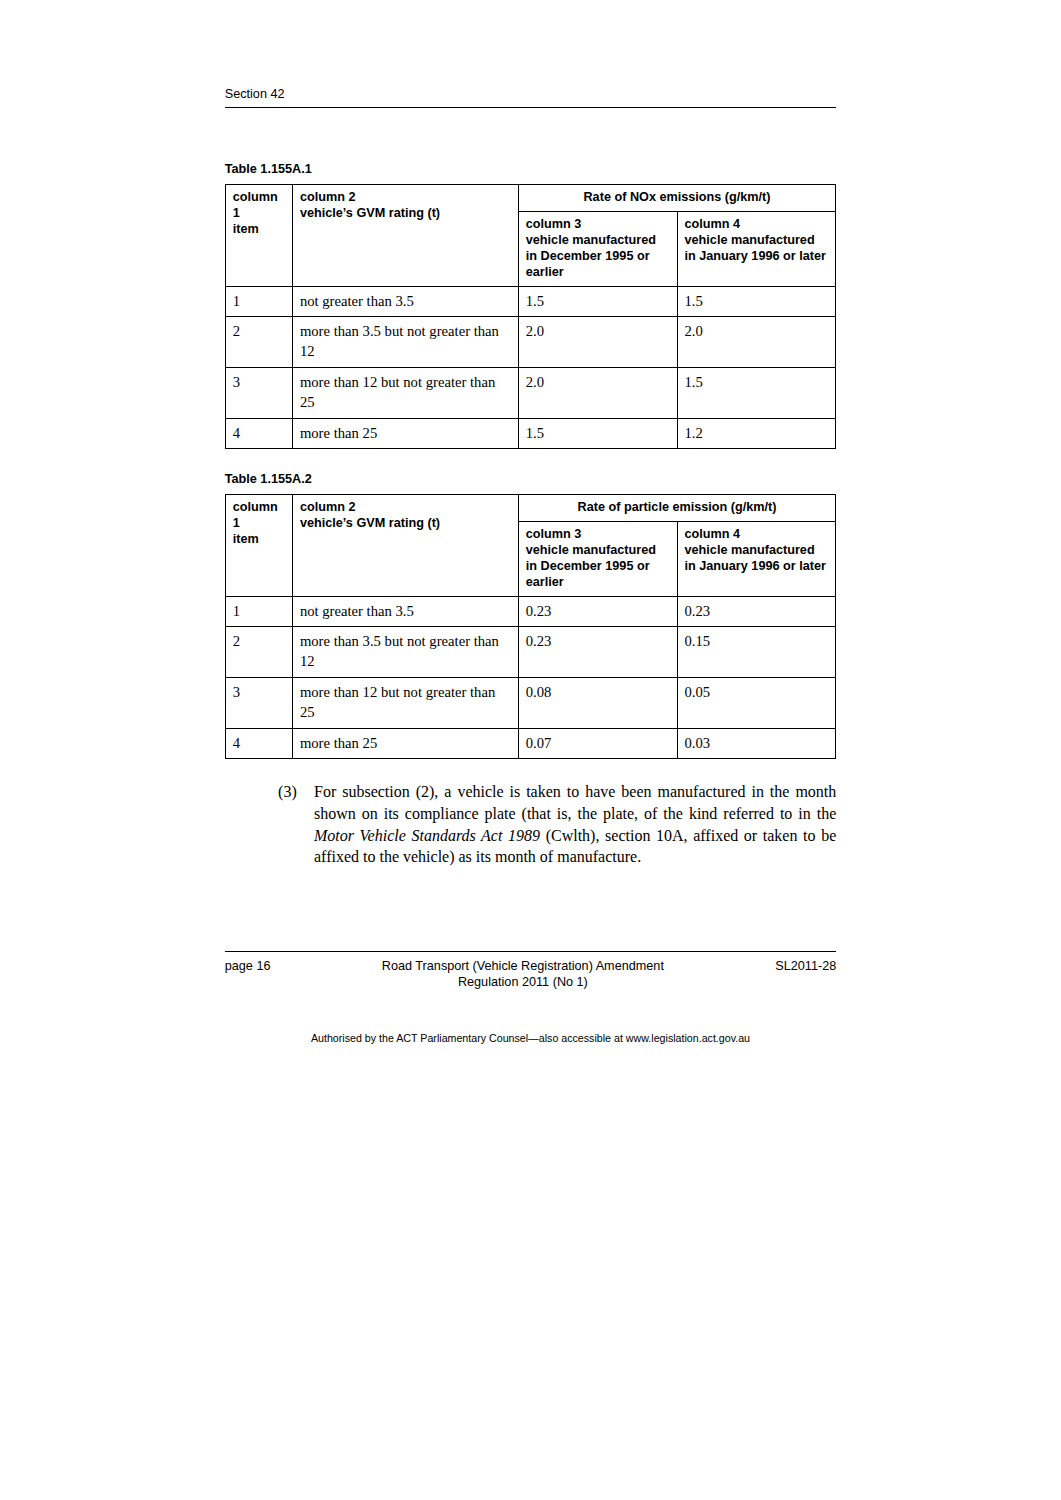Section 42
Table 1.155A.1
| column 1 item | column 2 vehicle’s GVM rating (t) | Rate of NOx emissions (g/km/t) |
| --- | --- | --- |
| column 3 vehicle manufactured in December 1995 or earlier | column 4 vehicle manufactured in January 1996 or later |
| 1 | not greater than 3.5 | 1.5 | 1.5 |
| 2 | more than 3.5 but not greater than 12 | 2.0 | 2.0 |
| 3 | more than 12 but not greater than 25 | 2.0 | 1.5 |
| 4 | more than 25 | 1.5 | 1.2 |
Table 1.155A.2
| column 1 item | column 2 vehicle’s GVM rating (t) | Rate of particle emission (g/km/t) |
| --- | --- | --- |
| column 3 vehicle manufactured in December 1995 or earlier | column 4 vehicle manufactured in January 1996 or later |
| 1 | not greater than 3.5 | 0.23 | 0.23 |
| 2 | more than 3.5 but not greater than 12 | 0.23 | 0.15 |
| 3 | more than 12 but not greater than 25 | 0.08 | 0.05 |
| 4 | more than 25 | 0.07 | 0.03 |
(3)
For subsection (2), a vehicle is taken to have been manufactured in the month shown on its compliance plate (that is, the plate, of the kind referred to in the Motor Vehicle Standards Act 1989 (Cwlth), section 10A, affixed or taken to be affixed to the vehicle) as its month of manufacture.
page 16
Road Transport (Vehicle Registration) Amendment
Regulation 2011 (No 1)
SL2011-28
Authorised by the ACT Parliamentary Counsel—also accessible at www.legislation.act.gov.au